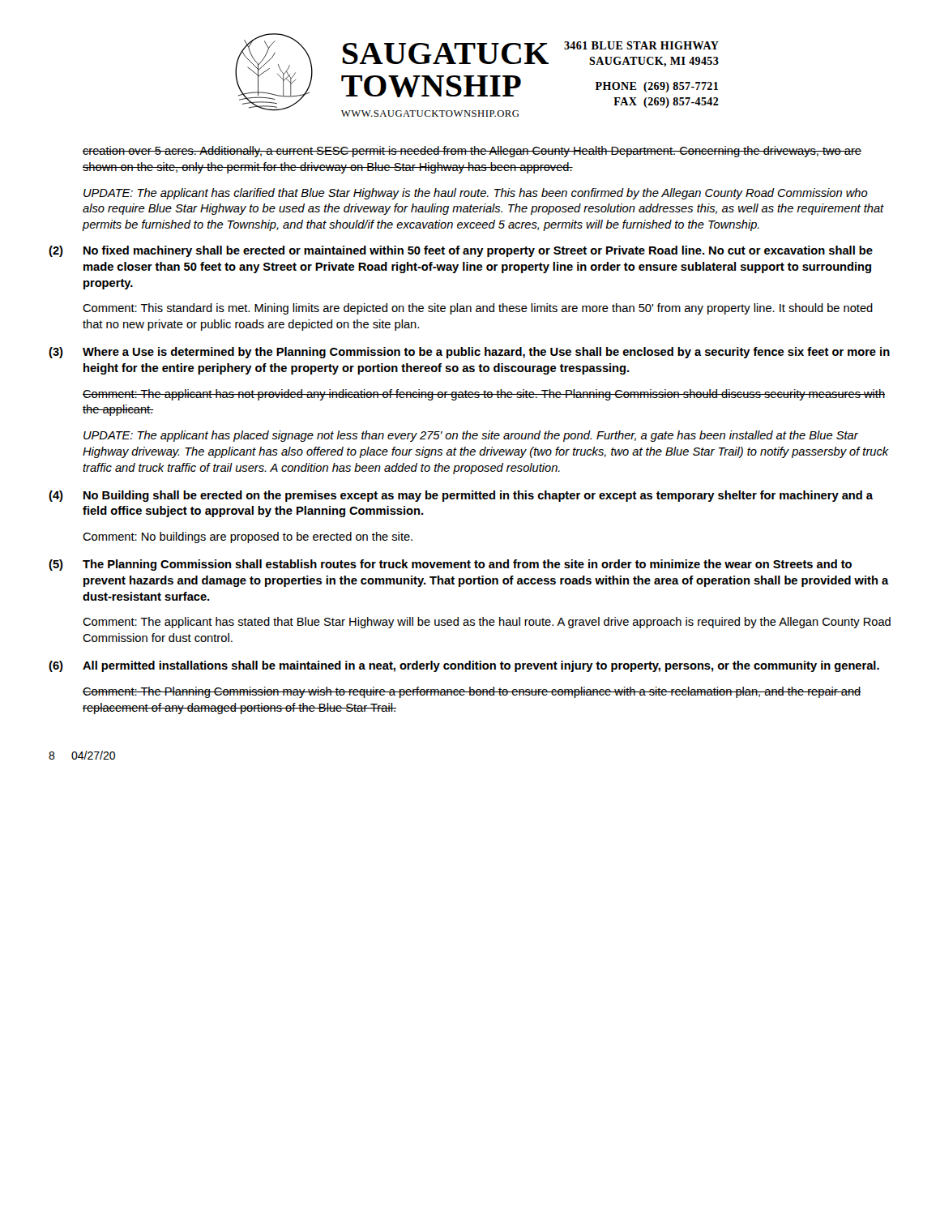SAUGATUCK
TOWNSHIP
WWW.SAUGATUCKTOWNSHIP.ORG
3461 BLUE STAR HIGHWAY
SAUGATUCK, MI 49453
PHONE (269) 857-7721
FAX (269) 857-4542
creation over 5 acres. Additionally, a current SESC permit is needed from the Allegan County Health Department. Concerning the driveways, two are shown on the site, only the permit for the driveway on Blue Star Highway has been approved.
UPDATE: The applicant has clarified that Blue Star Highway is the haul route. This has been confirmed by the Allegan County Road Commission who also require Blue Star Highway to be used as the driveway for hauling materials. The proposed resolution addresses this, as well as the requirement that permits be furnished to the Township, and that should/if the excavation exceed 5 acres, permits will be furnished to the Township.
(2) No fixed machinery shall be erected or maintained within 50 feet of any property or Street or Private Road line. No cut or excavation shall be made closer than 50 feet to any Street or Private Road right-of-way line or property line in order to ensure sublateral support to surrounding property.
Comment: This standard is met. Mining limits are depicted on the site plan and these limits are more than 50' from any property line. It should be noted that no new private or public roads are depicted on the site plan.
(3) Where a Use is determined by the Planning Commission to be a public hazard, the Use shall be enclosed by a security fence six feet or more in height for the entire periphery of the property or portion thereof so as to discourage trespassing.
Comment: The applicant has not provided any indication of fencing or gates to the site. The Planning Commission should discuss security measures with the applicant.
UPDATE: The applicant has placed signage not less than every 275' on the site around the pond. Further, a gate has been installed at the Blue Star Highway driveway. The applicant has also offered to place four signs at the driveway (two for trucks, two at the Blue Star Trail) to notify passersby of truck traffic and truck traffic of trail users. A condition has been added to the proposed resolution.
(4) No Building shall be erected on the premises except as may be permitted in this chapter or except as temporary shelter for machinery and a field office subject to approval by the Planning Commission.
Comment: No buildings are proposed to be erected on the site.
(5) The Planning Commission shall establish routes for truck movement to and from the site in order to minimize the wear on Streets and to prevent hazards and damage to properties in the community. That portion of access roads within the area of operation shall be provided with a dust-resistant surface.
Comment: The applicant has stated that Blue Star Highway will be used as the haul route. A gravel drive approach is required by the Allegan County Road Commission for dust control.
(6) All permitted installations shall be maintained in a neat, orderly condition to prevent injury to property, persons, or the community in general.
Comment: The Planning Commission may wish to require a performance bond to ensure compliance with a site reclamation plan, and the repair and replacement of any damaged portions of the Blue Star Trail.
804/27/20